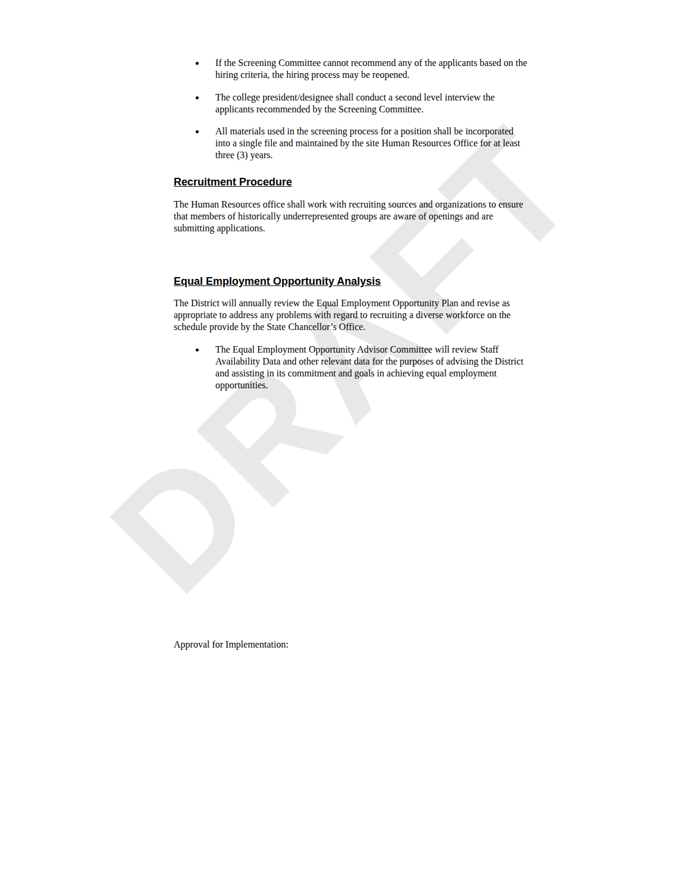DRAFT
If the Screening Committee cannot recommend any of the applicants based on the hiring criteria, the hiring process may be reopened.
The college president/designee shall conduct a second level interview the applicants recommended by the Screening Committee.
All materials used in the screening process for a position shall be incorporated into a single file and maintained by the site Human Resources Office for at least three (3) years.
Recruitment Procedure
The Human Resources office shall work with recruiting sources and organizations to ensure that members of historically underrepresented groups are aware of openings and are submitting applications.
Equal Employment Opportunity Analysis
The District will annually review the Equal Employment Opportunity Plan and revise as appropriate to address any problems with regard to recruiting a diverse workforce on the schedule provide by the State Chancellor’s Office.
The Equal Employment Opportunity Advisor Committee will review Staff Availability Data and other relevant data for the purposes of advising the District and assisting in its commitment and goals in achieving equal employment opportunities.
Approval for Implementation: